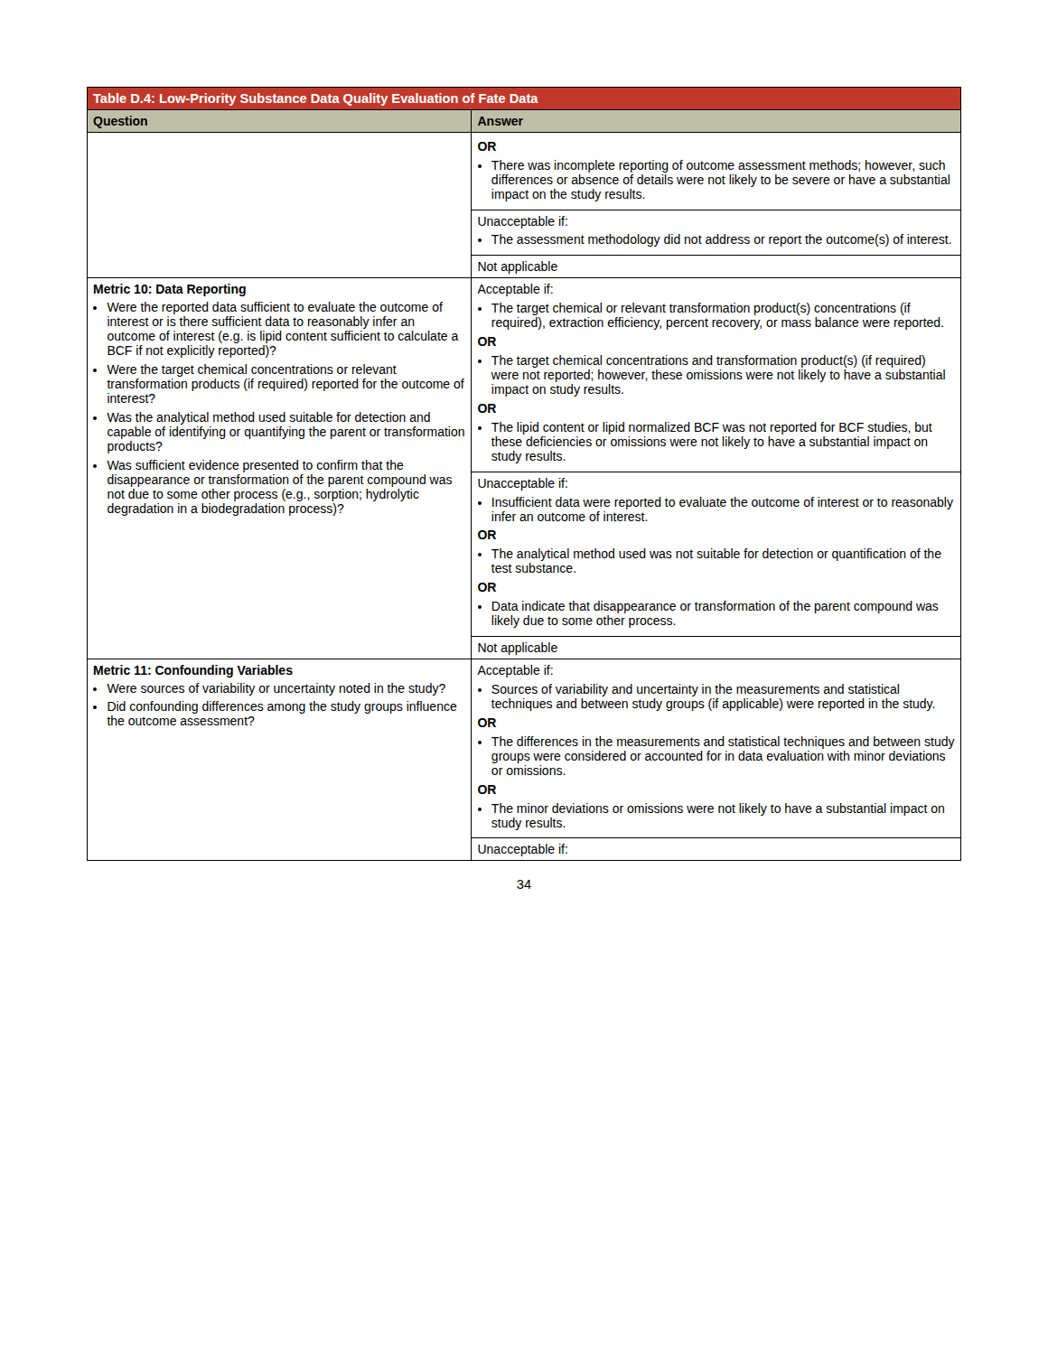Table D.4: Low-Priority Substance Data Quality Evaluation of Fate Data
| Question | Answer |
| --- | --- |
| | OR There was incomplete reporting of outcome assessment methods; however, such differences or absence of details were not likely to be severe or have a substantial impact on the study results. |
| Unacceptable if: The assessment methodology did not address or report the outcome(s) of interest. |
| Not applicable |
| Metric 10: Data Reporting Were the reported data sufficient to evaluate the outcome of interest or is there sufficient data to reasonably infer an outcome of interest (e.g. is lipid content sufficient to calculate a BCF if not explicitly reported)? Were the target chemical concentrations or relevant transformation products (if required) reported for the outcome of interest? Was the analytical method used suitable for detection and capable of identifying or quantifying the parent or transformation products? Was sufficient evidence presented to confirm that the disappearance or transformation of the parent compound was not due to some other process (e.g., sorption; hydrolytic degradation in a biodegradation process)? | Acceptable if: The target chemical or relevant transformation product(s) concentrations (if required), extraction efficiency, percent recovery, or mass balance were reported. OR The target chemical concentrations and transformation product(s) (if required) were not reported; however, these omissions were not likely to have a substantial impact on study results. OR The lipid content or lipid normalized BCF was not reported for BCF studies, but these deficiencies or omissions were not likely to have a substantial impact on study results. |
| Unacceptable if: Insufficient data were reported to evaluate the outcome of interest or to reasonably infer an outcome of interest. OR The analytical method used was not suitable for detection or quantification of the test substance. OR Data indicate that disappearance or transformation of the parent compound was likely due to some other process. |
| Not applicable |
| Metric 11: Confounding Variables Were sources of variability or uncertainty noted in the study? Did confounding differences among the study groups influence the outcome assessment? | Acceptable if: Sources of variability and uncertainty in the measurements and statistical techniques and between study groups (if applicable) were reported in the study. OR The differences in the measurements and statistical techniques and between study groups were considered or accounted for in data evaluation with minor deviations or omissions. OR The minor deviations or omissions were not likely to have a substantial impact on study results. |
| Unacceptable if: |
34